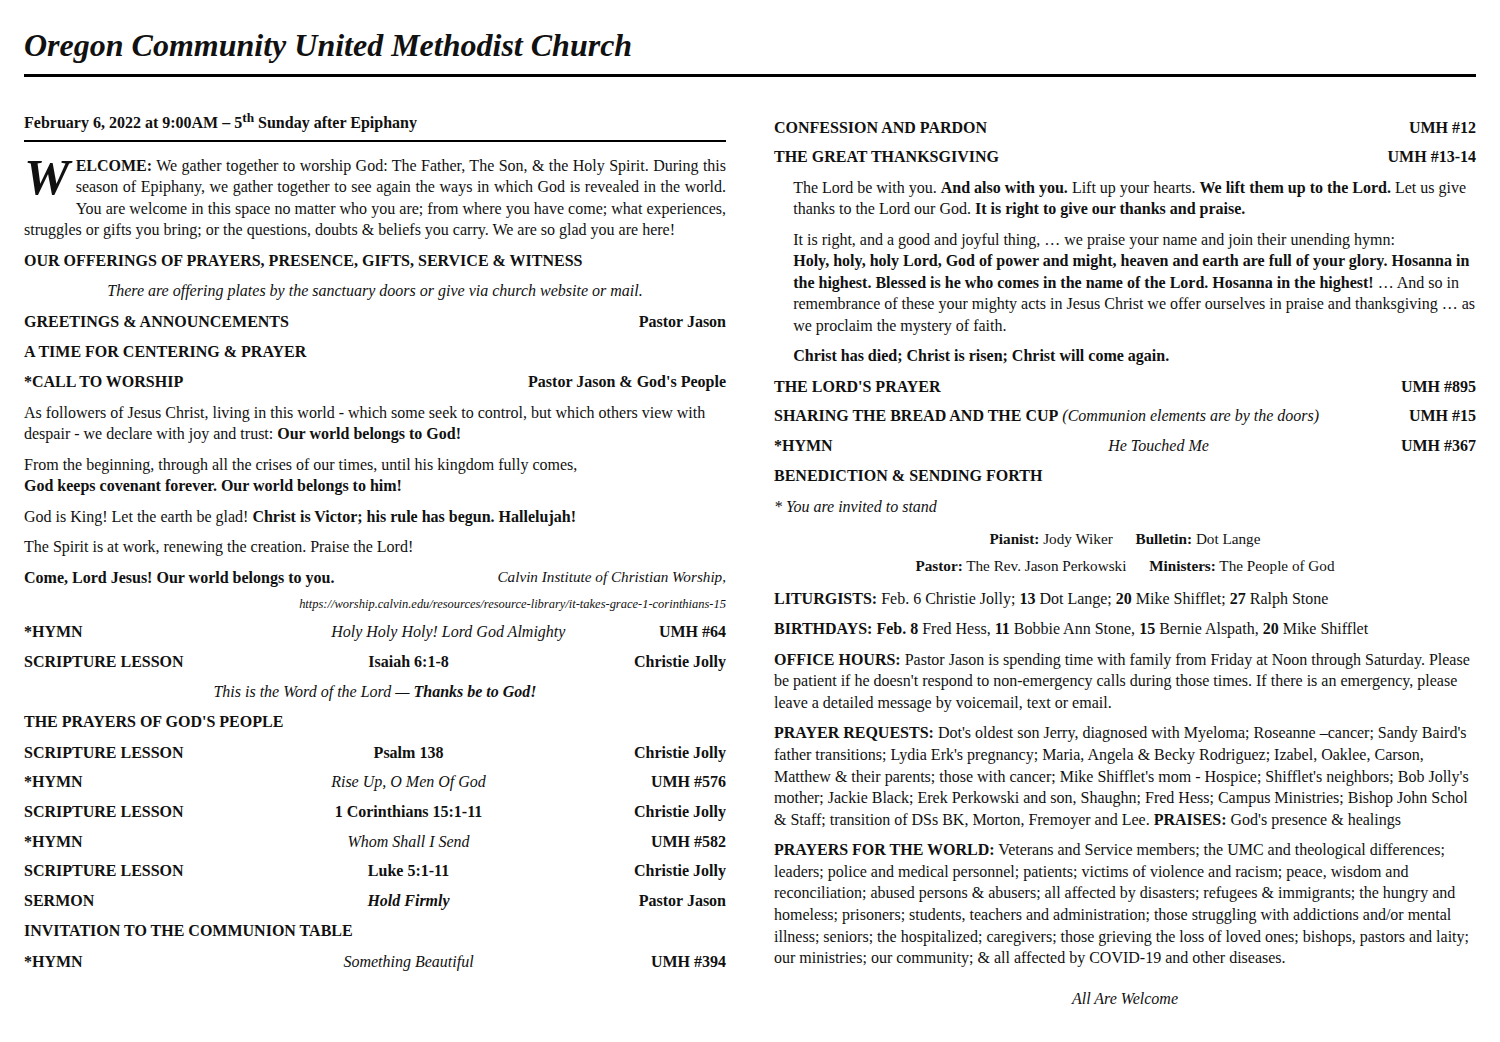Oregon Community United Methodist Church
February 6, 2022 at 9:00AM – 5th Sunday after Epiphany
WELCOME: We gather together to worship God: The Father, The Son, & the Holy Spirit. During this season of Epiphany, we gather together to see again the ways in which God is revealed in the world. You are welcome in this space no matter who you are; from where you have come; what experiences, struggles or gifts you bring; or the questions, doubts & beliefs you carry. We are so glad you are here!
Our Offerings of Prayers, Presence, Gifts, Service & Witness
There are offering plates by the sanctuary doors or give via church website or mail.
Greetings & Announcements Pastor Jason
A Time for Centering & Prayer
*Call to Worship Pastor Jason & God's People
As followers of Jesus Christ, living in this world - which some seek to control, but which others view with despair - we declare with joy and trust: Our world belongs to God!
From the beginning, through all the crises of our times, until his kingdom fully comes,
God keeps covenant forever. Our world belongs to him!
God is King! Let the earth be glad! Christ is Victor; his rule has begun. Hallelujah!
The Spirit is at work, renewing the creation. Praise the Lord!
Come, Lord Jesus! Our world belongs to you. Calvin Institute of Christian Worship,
https://worship.calvin.edu/resources/resource-library/it-takes-grace-1-corinthians-15
*HYMN Holy Holy Holy! Lord God Almighty UMH #64
SCRIPTURE LESSON Isaiah 6:1-8 Christie Jolly
This is the Word of the Lord — Thanks be to God!
The Prayers of God's People
SCRIPTURE LESSON Psalm 138 Christie Jolly
*HYMN Rise Up, O Men Of God UMH #576
SCRIPTURE LESSON 1 Corinthians 15:1-11 Christie Jolly
*HYMN Whom Shall I Send UMH #582
SCRIPTURE LESSON Luke 5:1-11 Christie Jolly
SERMON Hold Firmly Pastor Jason
Invitation to the Communion Table
*HYMN Something Beautiful UMH #394
Confession and Pardon UMH #12
The Great Thanksgiving UMH #13-14
The Lord be with you. And also with you. Lift up your hearts. We lift them up to the Lord. Let us give thanks to the Lord our God. It is right to give our thanks and praise.
It is right, and a good and joyful thing, … we praise your name and join their unending hymn:
Holy, holy, holy Lord, God of power and might, heaven and earth are full of your glory. Hosanna in the highest. Blessed is he who comes in the name of the Lord. Hosanna in the highest! … And so in remembrance of these your mighty acts in Jesus Christ we offer ourselves in praise and thanksgiving … as we proclaim the mystery of faith.
Christ has died; Christ is risen; Christ will come again.
The Lord's Prayer UMH #895
Sharing the Bread and the Cup (Communion elements are by the doors) UMH #15
*HYMN He Touched Me UMH #367
Benediction & Sending Forth
* You are invited to stand
Pianist: Jody Wiker
Bulletin: Dot Lange
Pastor: The Rev. Jason Perkowski
Ministers: The People of God
LITURGISTS: Feb. 6 Christie Jolly; 13 Dot Lange; 20 Mike Shifflet; 27 Ralph Stone
BIRTHDAYS: Feb. 8 Fred Hess, 11 Bobbie Ann Stone, 15 Bernie Alspath, 20 Mike Shifflet
OFFICE HOURS: Pastor Jason is spending time with family from Friday at Noon through Saturday. Please be patient if he doesn't respond to non-emergency calls during those times. If there is an emergency, please leave a detailed message by voicemail, text or email.
PRAYER REQUESTS: Dot's oldest son Jerry, diagnosed with Myeloma; Roseanne –cancer; Sandy Baird's father transitions; Lydia Erk's pregnancy; Maria, Angela & Becky Rodriguez; Izabel, Oaklee, Carson, Matthew & their parents; those with cancer; Mike Shifflet's mom - Hospice; Shifflet's neighbors; Bob Jolly's mother; Jackie Black; Erek Perkowski and son, Shaughn; Fred Hess; Campus Ministries; Bishop John Schol & Staff; transition of DSs BK, Morton, Fremoyer and Lee. PRAISES: God's presence & healings
PRAYERS FOR THE WORLD: Veterans and Service members; the UMC and theological differences; leaders; police and medical personnel; patients; victims of violence and racism; peace, wisdom and reconciliation; abused persons & abusers; all affected by disasters; refugees & immigrants; the hungry and homeless; prisoners; students, teachers and administration; those struggling with addictions and/or mental illness; seniors; the hospitalized; caregivers; those grieving the loss of loved ones; bishops, pastors and laity; our ministries; our community; & all affected by COVID-19 and other diseases.
All Are Welcome